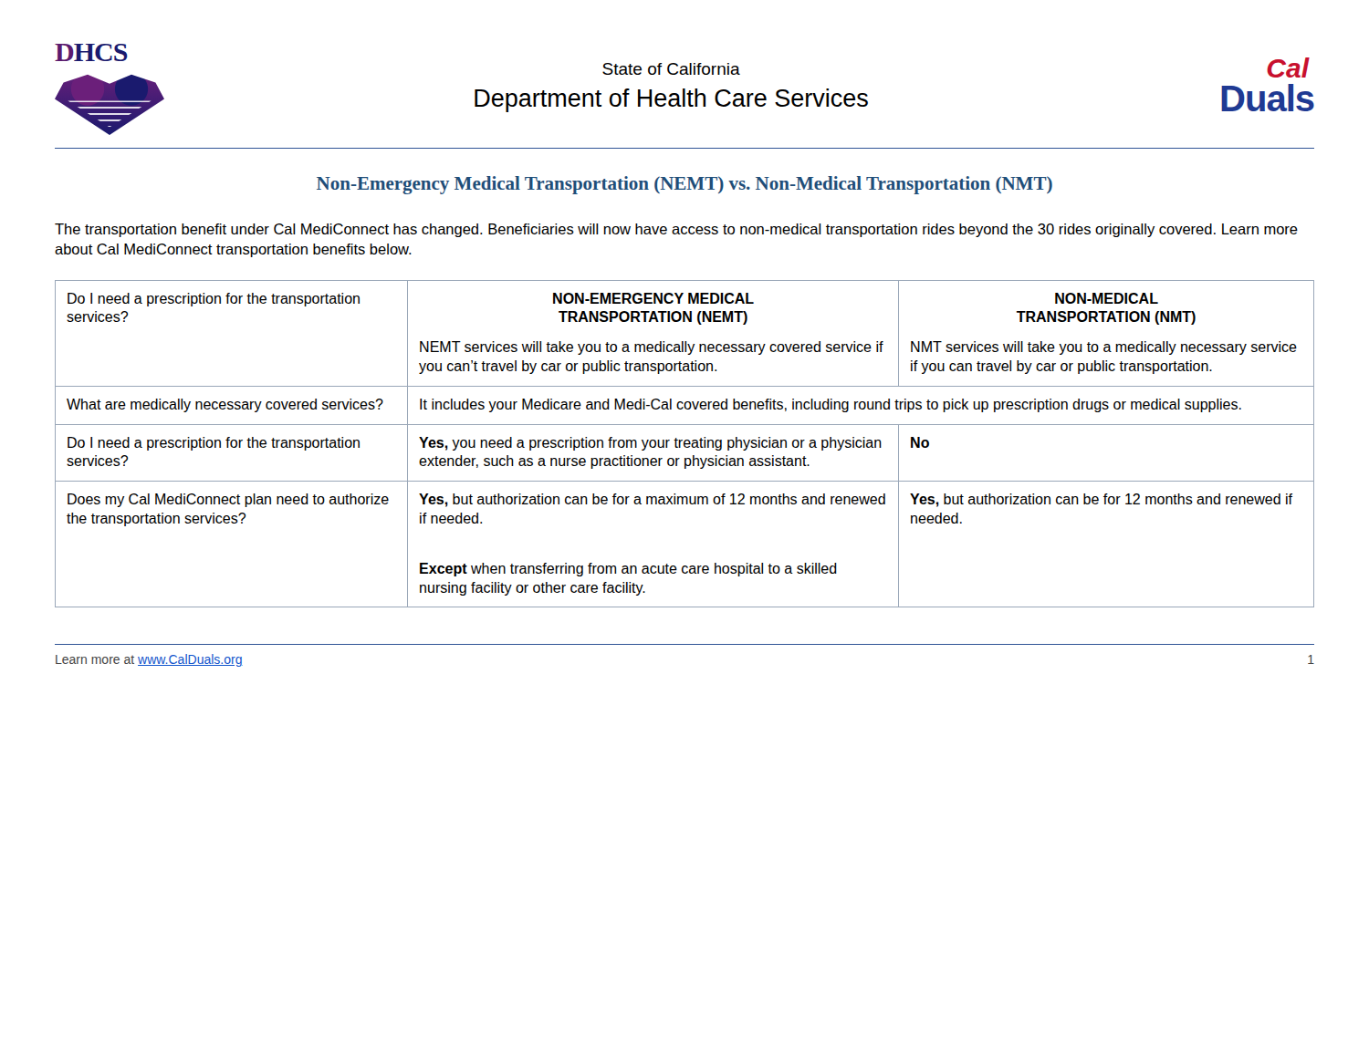DHCS
State of California
Department of Health Care Services
Cal Duals
Non-Emergency Medical Transportation (NEMT) vs. Non-Medical Transportation (NMT)
The transportation benefit under Cal MediConnect has changed. Beneficiaries will now have access to non-medical transportation rides beyond the 30 rides originally covered. Learn more about Cal MediConnect transportation benefits below.
| Do I need a prescription for the transportation services? | NON-EMERGENCY MEDICAL TRANSPORTATION (NEMT) NEMT services will take you to a medically necessary covered service if you can’t travel by car or public transportation. | NON-MEDICAL TRANSPORTATION (NMT) NMT services will take you to a medically necessary service if you can travel by car or public transportation. |
| What are medically necessary covered services? | It includes your Medicare and Medi-Cal covered benefits, including round trips to pick up prescription drugs or medical supplies. |
| Do I need a prescription for the transportation services? | Yes, you need a prescription from your treating physician or a physician extender, such as a nurse practitioner or physician assistant. | No |
| Does my Cal MediConnect plan need to authorize the transportation services? | Yes, but authorization can be for a maximum of 12 months and renewed if needed. Except when transferring from an acute care hospital to a skilled nursing facility or other care facility. | Yes, but authorization can be for 12 months and renewed if needed. |
Learn more at www.CalDuals.org
1